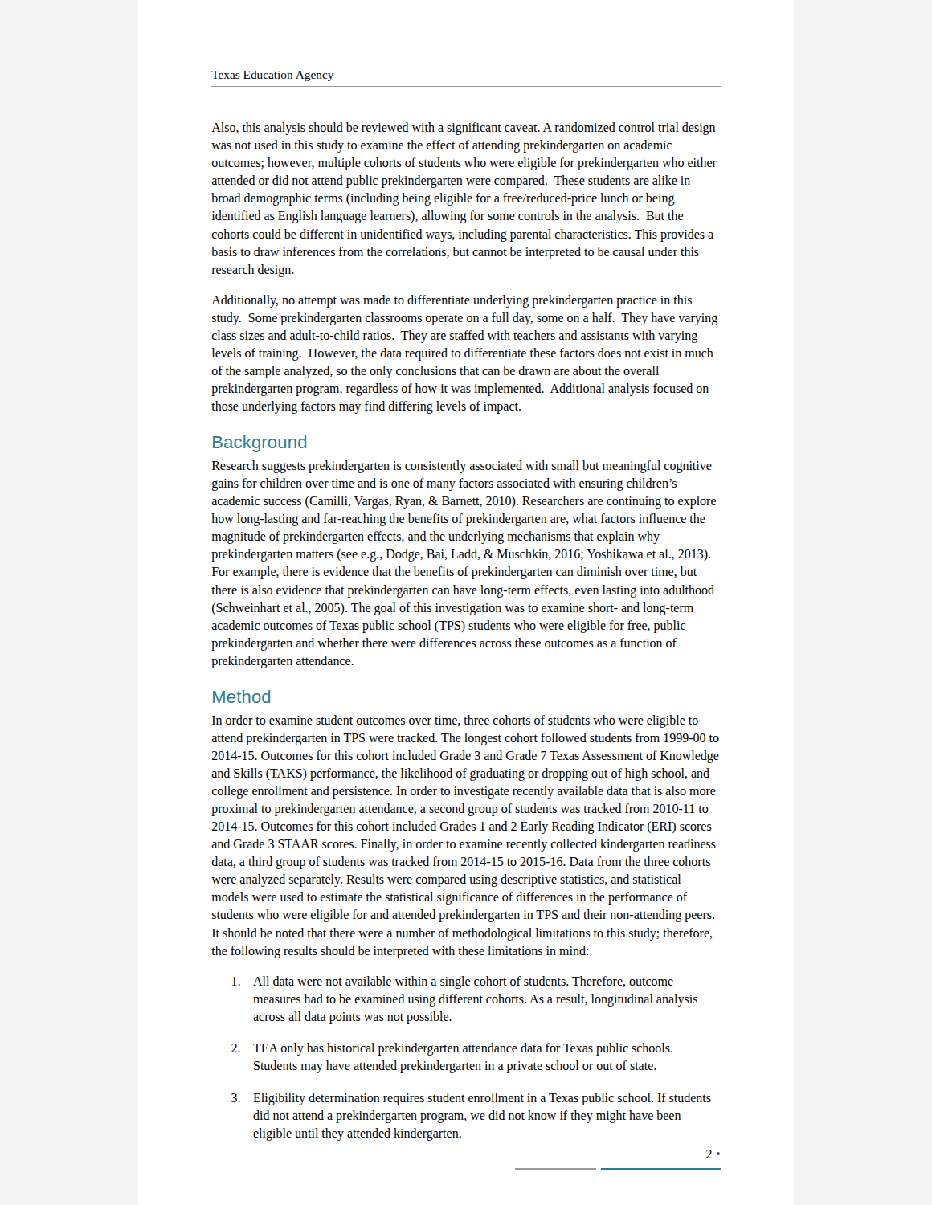Texas Education Agency
Also, this analysis should be reviewed with a significant caveat. A randomized control trial design was not used in this study to examine the effect of attending prekindergarten on academic outcomes; however, multiple cohorts of students who were eligible for prekindergarten who either attended or did not attend public prekindergarten were compared. These students are alike in broad demographic terms (including being eligible for a free/reduced-price lunch or being identified as English language learners), allowing for some controls in the analysis. But the cohorts could be different in unidentified ways, including parental characteristics. This provides a basis to draw inferences from the correlations, but cannot be interpreted to be causal under this research design.
Additionally, no attempt was made to differentiate underlying prekindergarten practice in this study. Some prekindergarten classrooms operate on a full day, some on a half. They have varying class sizes and adult-to-child ratios. They are staffed with teachers and assistants with varying levels of training. However, the data required to differentiate these factors does not exist in much of the sample analyzed, so the only conclusions that can be drawn are about the overall prekindergarten program, regardless of how it was implemented. Additional analysis focused on those underlying factors may find differing levels of impact.
Background
Research suggests prekindergarten is consistently associated with small but meaningful cognitive gains for children over time and is one of many factors associated with ensuring children’s academic success (Camilli, Vargas, Ryan, & Barnett, 2010). Researchers are continuing to explore how long-lasting and far-reaching the benefits of prekindergarten are, what factors influence the magnitude of prekindergarten effects, and the underlying mechanisms that explain why prekindergarten matters (see e.g., Dodge, Bai, Ladd, & Muschkin, 2016; Yoshikawa et al., 2013). For example, there is evidence that the benefits of prekindergarten can diminish over time, but there is also evidence that prekindergarten can have long-term effects, even lasting into adulthood (Schweinhart et al., 2005). The goal of this investigation was to examine short- and long-term academic outcomes of Texas public school (TPS) students who were eligible for free, public prekindergarten and whether there were differences across these outcomes as a function of prekindergarten attendance.
Method
In order to examine student outcomes over time, three cohorts of students who were eligible to attend prekindergarten in TPS were tracked. The longest cohort followed students from 1999-00 to 2014-15. Outcomes for this cohort included Grade 3 and Grade 7 Texas Assessment of Knowledge and Skills (TAKS) performance, the likelihood of graduating or dropping out of high school, and college enrollment and persistence. In order to investigate recently available data that is also more proximal to prekindergarten attendance, a second group of students was tracked from 2010-11 to 2014-15. Outcomes for this cohort included Grades 1 and 2 Early Reading Indicator (ERI) scores and Grade 3 STAAR scores. Finally, in order to examine recently collected kindergarten readiness data, a third group of students was tracked from 2014-15 to 2015-16. Data from the three cohorts were analyzed separately. Results were compared using descriptive statistics, and statistical models were used to estimate the statistical significance of differences in the performance of students who were eligible for and attended prekindergarten in TPS and their non-attending peers. It should be noted that there were a number of methodological limitations to this study; therefore, the following results should be interpreted with these limitations in mind:
All data were not available within a single cohort of students. Therefore, outcome measures had to be examined using different cohorts. As a result, longitudinal analysis across all data points was not possible.
TEA only has historical prekindergarten attendance data for Texas public schools. Students may have attended prekindergarten in a private school or out of state.
Eligibility determination requires student enrollment in a Texas public school. If students did not attend a prekindergarten program, we did not know if they might have been eligible until they attended kindergarten.
2 •